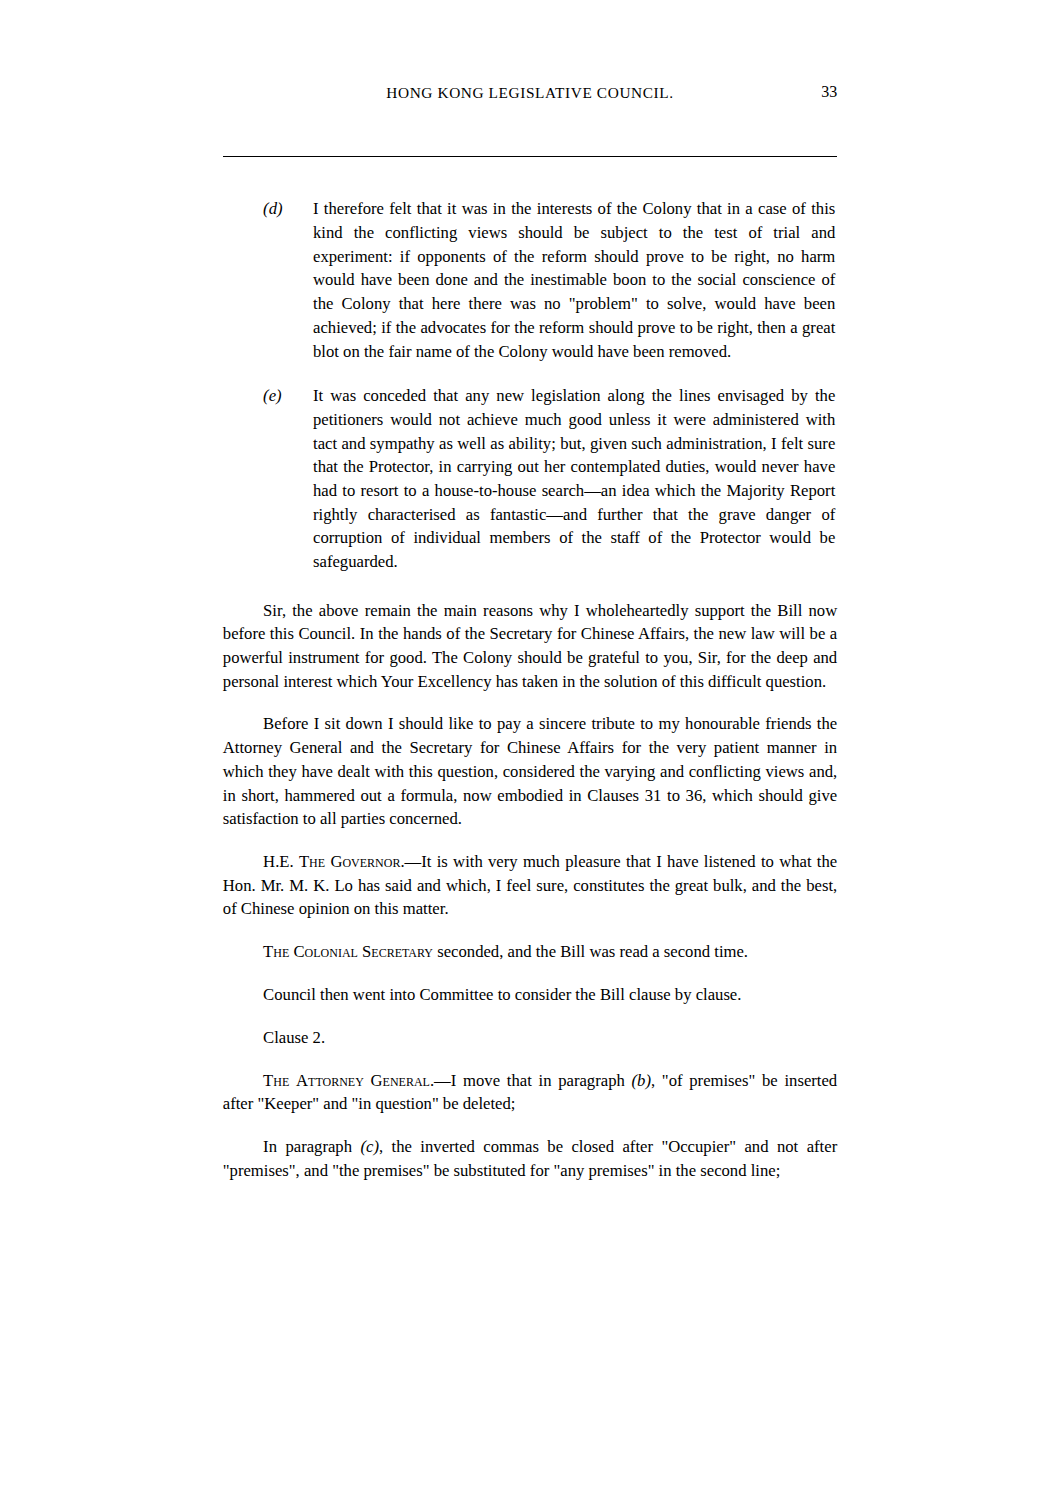HONG KONG LEGISLATIVE COUNCIL.
33
(d) I therefore felt that it was in the interests of the Colony that in a case of this kind the conflicting views should be subject to the test of trial and experiment: if opponents of the reform should prove to be right, no harm would have been done and the inestimable boon to the social conscience of the Colony that here there was no "problem" to solve, would have been achieved; if the advocates for the reform should prove to be right, then a great blot on the fair name of the Colony would have been removed.
(e) It was conceded that any new legislation along the lines envisaged by the petitioners would not achieve much good unless it were administered with tact and sympathy as well as ability; but, given such administration, I felt sure that the Protector, in carrying out her contemplated duties, would never have had to resort to a house-to-house search—an idea which the Majority Report rightly characterised as fantastic—and further that the grave danger of corruption of individual members of the staff of the Protector would be safeguarded.
Sir, the above remain the main reasons why I wholeheartedly support the Bill now before this Council. In the hands of the Secretary for Chinese Affairs, the new law will be a powerful instrument for good. The Colony should be grateful to you, Sir, for the deep and personal interest which Your Excellency has taken in the solution of this difficult question.
Before I sit down I should like to pay a sincere tribute to my honourable friends the Attorney General and the Secretary for Chinese Affairs for the very patient manner in which they have dealt with this question, considered the varying and conflicting views and, in short, hammered out a formula, now embodied in Clauses 31 to 36, which should give satisfaction to all parties concerned.
H.E. The Governor.—It is with very much pleasure that I have listened to what the Hon. Mr. M. K. Lo has said and which, I feel sure, constitutes the great bulk, and the best, of Chinese opinion on this matter.
The Colonial Secretary seconded, and the Bill was read a second time.
Council then went into Committee to consider the Bill clause by clause.
Clause 2.
The Attorney General.—I move that in paragraph (b), "of premises" be inserted after "Keeper" and "in question" be deleted;
In paragraph (c), the inverted commas be closed after "Occupier" and not after "premises", and "the premises" be substituted for "any premises" in the second line;